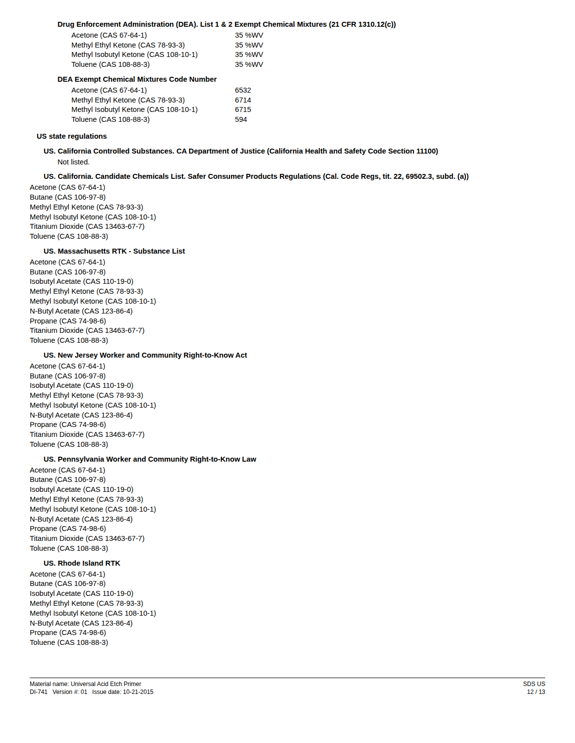Drug Enforcement Administration (DEA). List 1 & 2 Exempt Chemical Mixtures (21 CFR 1310.12(c))
| Acetone (CAS 67-64-1) | 35 %WV |
| Methyl Ethyl Ketone (CAS 78-93-3) | 35 %WV |
| Methyl Isobutyl Ketone (CAS 108-10-1) | 35 %WV |
| Toluene (CAS 108-88-3) | 35 %WV |
DEA Exempt Chemical Mixtures Code Number
| Acetone (CAS 67-64-1) | 6532 |
| Methyl Ethyl Ketone (CAS 78-93-3) | 6714 |
| Methyl Isobutyl Ketone (CAS 108-10-1) | 6715 |
| Toluene (CAS 108-88-3) | 594 |
US state regulations
US. California Controlled Substances. CA Department of Justice (California Health and Safety Code Section 11100)
Not listed.
US. California. Candidate Chemicals List. Safer Consumer Products Regulations (Cal. Code Regs, tit. 22, 69502.3, subd. (a))
Acetone (CAS 67-64-1)
Butane (CAS 106-97-8)
Methyl Ethyl Ketone (CAS 78-93-3)
Methyl Isobutyl Ketone (CAS 108-10-1)
Titanium Dioxide (CAS 13463-67-7)
Toluene (CAS 108-88-3)
US. Massachusetts RTK - Substance List
Acetone (CAS 67-64-1)
Butane (CAS 106-97-8)
Isobutyl Acetate (CAS 110-19-0)
Methyl Ethyl Ketone (CAS 78-93-3)
Methyl Isobutyl Ketone (CAS 108-10-1)
N-Butyl Acetate (CAS 123-86-4)
Propane (CAS 74-98-6)
Titanium Dioxide (CAS 13463-67-7)
Toluene (CAS 108-88-3)
US. New Jersey Worker and Community Right-to-Know Act
Acetone (CAS 67-64-1)
Butane (CAS 106-97-8)
Isobutyl Acetate (CAS 110-19-0)
Methyl Ethyl Ketone (CAS 78-93-3)
Methyl Isobutyl Ketone (CAS 108-10-1)
N-Butyl Acetate (CAS 123-86-4)
Propane (CAS 74-98-6)
Titanium Dioxide (CAS 13463-67-7)
Toluene (CAS 108-88-3)
US. Pennsylvania Worker and Community Right-to-Know Law
Acetone (CAS 67-64-1)
Butane (CAS 106-97-8)
Isobutyl Acetate (CAS 110-19-0)
Methyl Ethyl Ketone (CAS 78-93-3)
Methyl Isobutyl Ketone (CAS 108-10-1)
N-Butyl Acetate (CAS 123-86-4)
Propane (CAS 74-98-6)
Titanium Dioxide (CAS 13463-67-7)
Toluene (CAS 108-88-3)
US. Rhode Island RTK
Acetone (CAS 67-64-1)
Butane (CAS 106-97-8)
Isobutyl Acetate (CAS 110-19-0)
Methyl Ethyl Ketone (CAS 78-93-3)
Methyl Isobutyl Ketone (CAS 108-10-1)
N-Butyl Acetate (CAS 123-86-4)
Propane (CAS 74-98-6)
Toluene (CAS 108-88-3)
Material name: Universal Acid Etch Primer
SDS US
DI-741 Version #: 01 Issue date: 10-21-2015
12 / 13